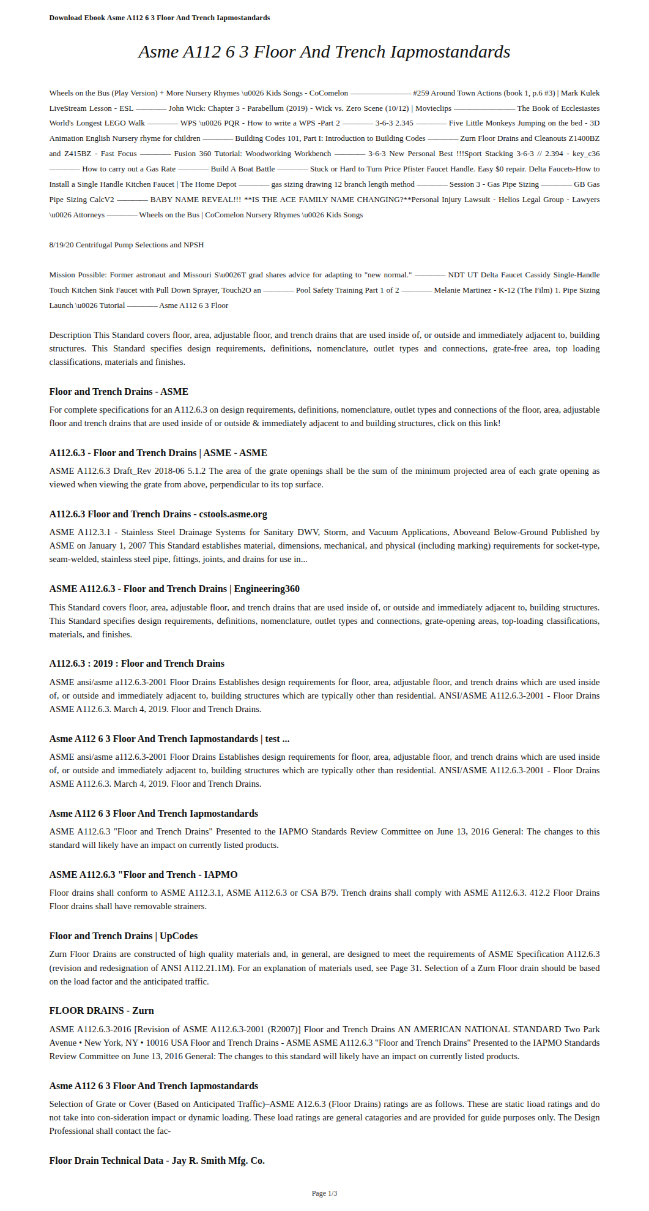Download Ebook Asme A112 6 3 Floor And Trench Iapmostandards
Asme A112 6 3 Floor And Trench Iapmostandards
Wheels on the Bus (Play Version) + More Nursery Rhymes \u0026 Kids Songs - CoComelon ———————— #259 Around Town Actions (book 1, p.6 #3) | Mark Kulek LiveStream Lesson - ESL ———— John Wick: Chapter 3 - Parabellum (2019) - Wick vs. Zero Scene (10/12) | Movieclips ———————— The Book of Ecclesiastes World's Longest LEGO Walk ———— WPS \u0026 PQR - How to write a WPS -Part 2 ———— 3-6-3 2.345 ———— Five Little Monkeys Jumping on the bed - 3D Animation English Nursery rhyme for children ———— Building Codes 101, Part I: Introduction to Building Codes ———— Zurn Floor Drains and Cleanouts Z1400BZ and Z415BZ - Fast Focus ———— Fusion 360 Tutorial: Woodworking Workbench ———— 3-6-3 New Personal Best !!!Sport Stacking 3-6-3 // 2.394 - key_c36 ———— How to carry out a Gas Rate ———— Build A Boat Battle ———— Stuck or Hard to Turn Price Pfister Faucet Handle. Easy $0 repair. Delta Faucets-How to Install a Single Handle Kitchen Faucet | The Home Depot ———— gas sizing drawing 12 branch length method ———— Session 3 - Gas Pipe Sizing ———— GB Gas Pipe Sizing CalcV2 ———— BABY NAME REVEAL!!! **IS THE ACE FAMILY NAME CHANGING?**Personal Injury Lawsuit - Helios Legal Group - Lawyers \u0026 Attorneys ———— Wheels on the Bus | CoComelon Nursery Rhymes \u0026 Kids Songs
8/19/20 Centrifugal Pump Selections and NPSH
Mission Possible: Former astronaut and Missouri S\u0026T grad shares advice for adapting to "new normal." ———— NDT UT Delta Faucet Cassidy Single-Handle Touch Kitchen Sink Faucet with Pull Down Sprayer, Touch2O an ———— Pool Safety Training Part 1 of 2 ———— Melanie Martinez - K-12 (The Film) 1. Pipe Sizing Launch \u0026 Tutorial ———— Asme A112 6 3 Floor
Description This Standard covers floor, area, adjustable floor, and trench drains that are used inside of, or outside and immediately adjacent to, building structures. This Standard specifies design requirements, definitions, nomenclature, outlet types and connections, grate-free area, top loading classifications, materials and finishes.
Floor and Trench Drains - ASME
For complete specifications for an A112.6.3 on design requirements, definitions, nomenclature, outlet types and connections of the floor, area, adjustable floor and trench drains that are used inside of or outside & immediately adjacent to and building structures, click on this link!
A112.6.3 - Floor and Trench Drains | ASME - ASME
ASME A112.6.3 Draft_Rev 2018-06 5.1.2 The area of the grate openings shall be the sum of the minimum projected area of each grate opening as viewed when viewing the grate from above, perpendicular to its top surface.
A112.6.3 Floor and Trench Drains - cstools.asme.org
ASME A112.3.1 - Stainless Steel Drainage Systems for Sanitary DWV, Storm, and Vacuum Applications, Aboveand Below-Ground Published by ASME on January 1, 2007 This Standard establishes material, dimensions, mechanical, and physical (including marking) requirements for socket-type, seam-welded, stainless steel pipe, fittings, joints, and drains for use in...
ASME A112.6.3 - Floor and Trench Drains | Engineering360
This Standard covers floor, area, adjustable floor, and trench drains that are used inside of, or outside and immediately adjacent to, building structures. This Standard specifies design requirements, definitions, nomenclature, outlet types and connections, grate-opening areas, top-loading classifications, materials, and finishes.
A112.6.3 : 2019 : Floor and Trench Drains
ASME ansi/asme a112.6.3-2001 Floor Drains Establishes design requirements for floor, area, adjustable floor, and trench drains which are used inside of, or outside and immediately adjacent to, building structures which are typically other than residential. ANSI/ASME A112.6.3-2001 - Floor Drains ASME A112.6.3. March 4, 2019. Floor and Trench Drains.
Asme A112 6 3 Floor And Trench Iapmostandards | test ...
ASME ansi/asme a112.6.3-2001 Floor Drains Establishes design requirements for floor, area, adjustable floor, and trench drains which are used inside of, or outside and immediately adjacent to, building structures which are typically other than residential. ANSI/ASME A112.6.3-2001 - Floor Drains ASME A112.6.3. March 4, 2019. Floor and Trench Drains.
Asme A112 6 3 Floor And Trench Iapmostandards
ASME A112.6.3 "Floor and Trench Drains" Presented to the IAPMO Standards Review Committee on June 13, 2016 General: The changes to this standard will likely have an impact on currently listed products.
ASME A112.6.3 "Floor and Trench - IAPMO
Floor drains shall conform to ASME A112.3.1, ASME A112.6.3 or CSA B79. Trench drains shall comply with ASME A112.6.3. 412.2 Floor Drains Floor drains shall have removable strainers.
Floor and Trench Drains | UpCodes
Zurn Floor Drains are constructed of high quality materials and, in general, are designed to meet the requirements of ASME Specification A112.6.3 (revision and redesignation of ANSI A112.21.1M). For an explanation of materials used, see Page 31. Selection of a Zurn Floor drain should be based on the load factor and the anticipated traffic.
FLOOR DRAINS - Zurn
ASME A112.6.3-2016 [Revision of ASME A112.6.3-2001 (R2007)] Floor and Trench Drains AN AMERICAN NATIONAL STANDARD Two Park Avenue • New York, NY • 10016 USA Floor and Trench Drains - ASME ASME A112.6.3 "Floor and Trench Drains" Presented to the IAPMO Standards Review Committee on June 13, 2016 General: The changes to this standard will likely have an impact on currently listed products.
Asme A112 6 3 Floor And Trench Iapmostandards
Selection of Grate or Cover (Based on Anticipated Traffic)–ASME A12.6.3 (Floor Drains) ratings are as follows. These are static lioad ratings and do not take into con-sideration impact or dynamic loading. These load ratings are general catagories and are provided for guide purposes only. The Design Professional shall contact the fac-
Floor Drain Technical Data - Jay R. Smith Mfg. Co.
Page 1/3